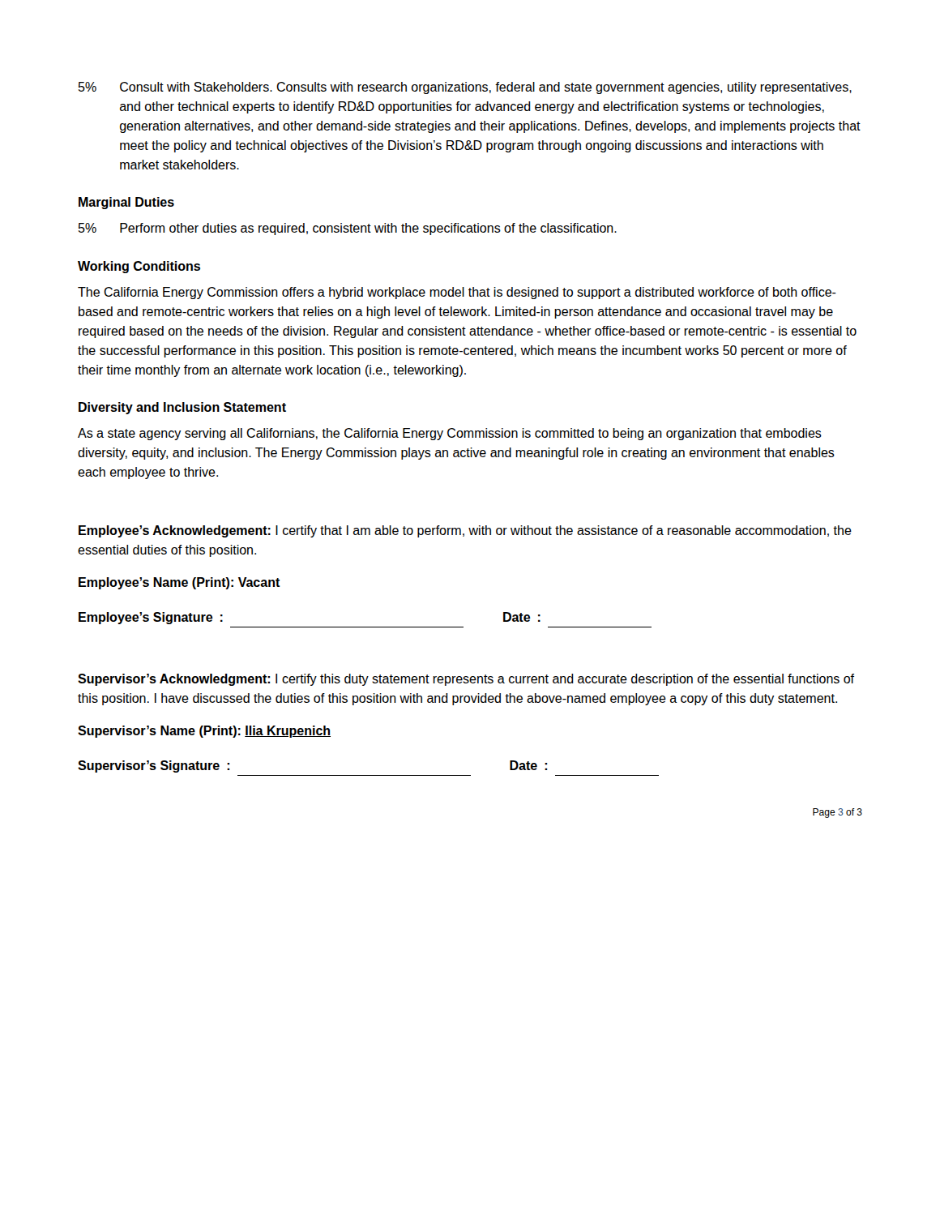5%
Consult with Stakeholders. Consults with research organizations, federal and state government agencies, utility representatives, and other technical experts to identify RD&D opportunities for advanced energy and electrification systems or technologies, generation alternatives, and other demand-side strategies and their applications. Defines, develops, and implements projects that meet the policy and technical objectives of the Division’s RD&D program through ongoing discussions and interactions with market stakeholders.
Marginal Duties
5%
Perform other duties as required, consistent with the specifications of the classification.
Working Conditions
The California Energy Commission offers a hybrid workplace model that is designed to support a distributed workforce of both office-based and remote-centric workers that relies on a high level of telework. Limited-in person attendance and occasional travel may be required based on the needs of the division. Regular and consistent attendance - whether office-based or remote-centric - is essential to the successful performance in this position. This position is remote-centered, which means the incumbent works 50 percent or more of their time monthly from an alternate work location (i.e., teleworking).
Diversity and Inclusion Statement
As a state agency serving all Californians, the California Energy Commission is committed to being an organization that embodies diversity, equity, and inclusion. The Energy Commission plays an active and meaningful role in creating an environment that enables each employee to thrive.
Employee’s Acknowledgement: I certify that I am able to perform, with or without the assistance of a reasonable accommodation, the essential duties of this position.
Employee’s Name (Print): Vacant
Employee’s Signature: Date:
Supervisor’s Acknowledgment: I certify this duty statement represents a current and accurate description of the essential functions of this position. I have discussed the duties of this position with and provided the above-named employee a copy of this duty statement.
Supervisor’s Name (Print): Ilia Krupenich
Supervisor’s Signature: Date:
Page 3 of 3